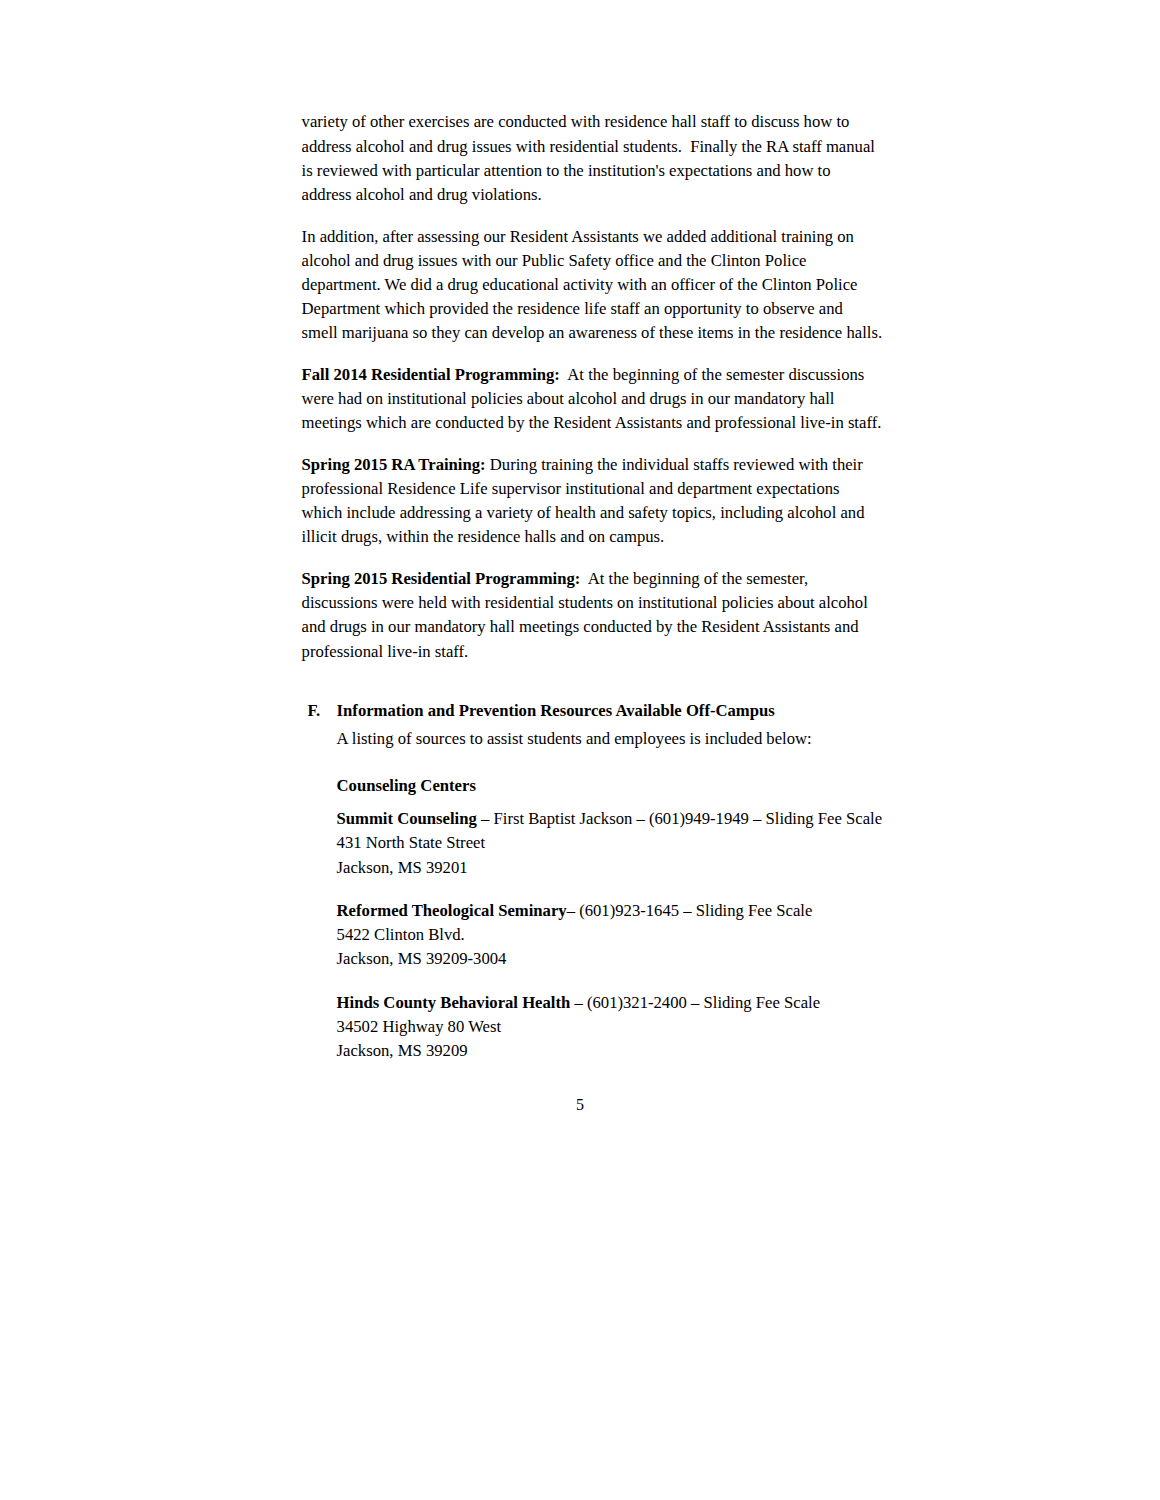variety of other exercises are conducted with residence hall staff to discuss how to address alcohol and drug issues with residential students. Finally the RA staff manual is reviewed with particular attention to the institution's expectations and how to address alcohol and drug violations.
In addition, after assessing our Resident Assistants we added additional training on alcohol and drug issues with our Public Safety office and the Clinton Police department. We did a drug educational activity with an officer of the Clinton Police Department which provided the residence life staff an opportunity to observe and smell marijuana so they can develop an awareness of these items in the residence halls.
Fall 2014 Residential Programming: At the beginning of the semester discussions were had on institutional policies about alcohol and drugs in our mandatory hall meetings which are conducted by the Resident Assistants and professional live-in staff.
Spring 2015 RA Training: During training the individual staffs reviewed with their professional Residence Life supervisor institutional and department expectations which include addressing a variety of health and safety topics, including alcohol and illicit drugs, within the residence halls and on campus.
Spring 2015 Residential Programming: At the beginning of the semester, discussions were held with residential students on institutional policies about alcohol and drugs in our mandatory hall meetings conducted by the Resident Assistants and professional live-in staff.
F.
Information and Prevention Resources Available Off-Campus
A listing of sources to assist students and employees is included below:
Counseling Centers
Summit Counseling – First Baptist Jackson – (601)949-1949 – Sliding Fee Scale
431 North State Street
Jackson, MS 39201
Reformed Theological Seminary– (601)923-1645 – Sliding Fee Scale
5422 Clinton Blvd.
Jackson, MS 39209-3004
Hinds County Behavioral Health – (601)321-2400 – Sliding Fee Scale
34502 Highway 80 West
Jackson, MS 39209
5